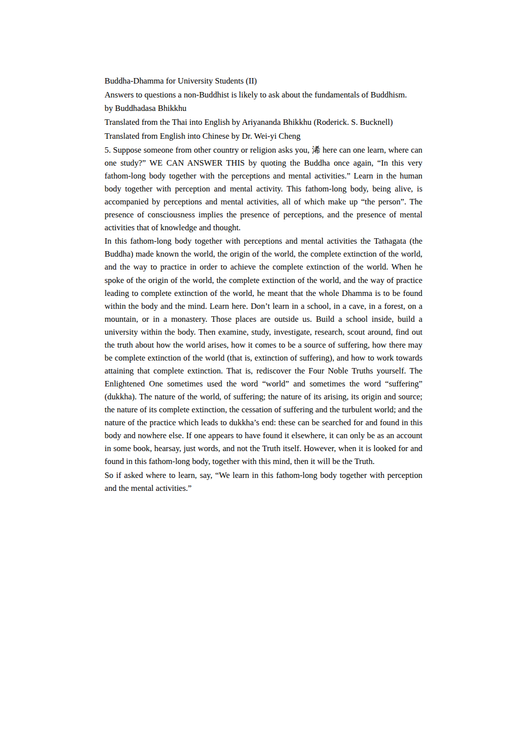Buddha-Dhamma for University Students (II)
Answers to questions a non-Buddhist is likely to ask about the fundamentals of Buddhism.
by Buddhadasa Bhikkhu
Translated from the Thai into English by Ariyananda Bhikkhu (Roderick. S. Bucknell)
Translated from English into Chinese by Dr. Wei-yi Cheng
5. Suppose someone from other country or religion asks you, 浠 here can one learn, where can one study?” WE CAN ANSWER THIS by quoting the Buddha once again, “In this very fathom-long body together with the perceptions and mental activities.” Learn in the human body together with perception and mental activity. This fathom-long body, being alive, is accompanied by perceptions and mental activities, all of which make up “the person”. The presence of consciousness implies the presence of perceptions, and the presence of mental activities that of knowledge and thought.
In this fathom-long body together with perceptions and mental activities the Tathagata (the Buddha) made known the world, the origin of the world, the complete extinction of the world, and the way to practice in order to achieve the complete extinction of the world. When he spoke of the origin of the world, the complete extinction of the world, and the way of practice leading to complete extinction of the world, he meant that the whole Dhamma is to be found within the body and the mind. Learn here. Don’t learn in a school, in a cave, in a forest, on a mountain, or in a monastery. Those places are outside us. Build a school inside, build a university within the body. Then examine, study, investigate, research, scout around, find out the truth about how the world arises, how it comes to be a source of suffering, how there may be complete extinction of the world (that is, extinction of suffering), and how to work towards attaining that complete extinction. That is, rediscover the Four Noble Truths yourself. The Enlightened One sometimes used the word “world” and sometimes the word “suffering” (dukkha). The nature of the world, of suffering; the nature of its arising, its origin and source; the nature of its complete extinction, the cessation of suffering and the turbulent world; and the nature of the practice which leads to dukkha’s end: these can be searched for and found in this body and nowhere else. If one appears to have found it elsewhere, it can only be as an account in some book, hearsay, just words, and not the Truth itself. However, when it is looked for and found in this fathom-long body, together with this mind, then it will be the Truth.
So if asked where to learn, say, “We learn in this fathom-long body together with perception and the mental activities.”